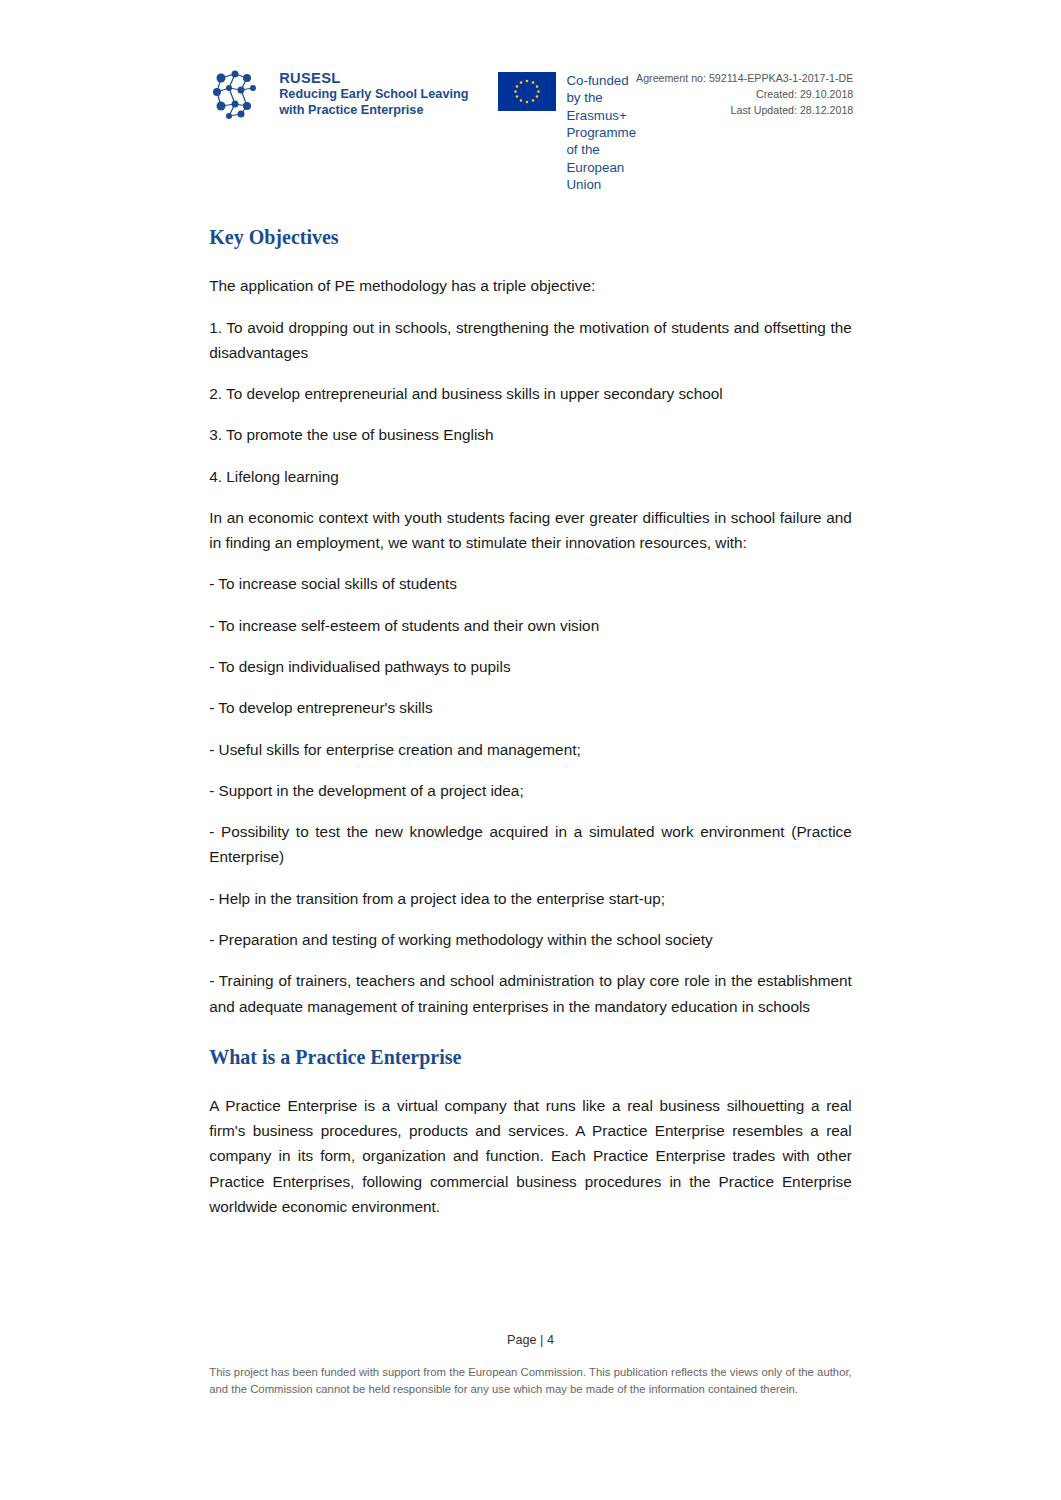RUSESL
Reducing Early School Leaving
with Practice Enterprise
Co-funded by the
Erasmus+ Programme
of the European Union
Agreement no: 592114-EPPKA3-1-2017-1-DE
Created: 29.10.2018
Last Updated: 28.12.2018
Key Objectives
The application of PE methodology has a triple objective:
1. To avoid dropping out in schools, strengthening the motivation of students and offsetting the disadvantages
2. To develop entrepreneurial and business skills in upper secondary school
3. To promote the use of business English
4. Lifelong learning
In an economic context with youth students facing ever greater difficulties in school failure and in finding an employment, we want to stimulate their innovation resources, with:
- To increase social skills of students
- To increase self-esteem of students and their own vision
- To design individualised pathways to pupils
- To develop entrepreneur's skills
- Useful skills for enterprise creation and management;
- Support in the development of a project idea;
- Possibility to test the new knowledge acquired in a simulated work environment (Practice Enterprise)
- Help in the transition from a project idea to the enterprise start-up;
- Preparation and testing of working methodology within the school society
- Training of trainers, teachers and school administration to play core role in the establishment and adequate management of training enterprises in the mandatory education in schools
What is a Practice Enterprise
A Practice Enterprise is a virtual company that runs like a real business silhouetting a real firm's business procedures, products and services. A Practice Enterprise resembles a real company in its form, organization and function. Each Practice Enterprise trades with other Practice Enterprises, following commercial business procedures in the Practice Enterprise worldwide economic environment.
Page | 4
This project has been funded with support from the European Commission. This publication reflects the views only of the author, and the Commission cannot be held responsible for any use which may be made of the information contained therein.